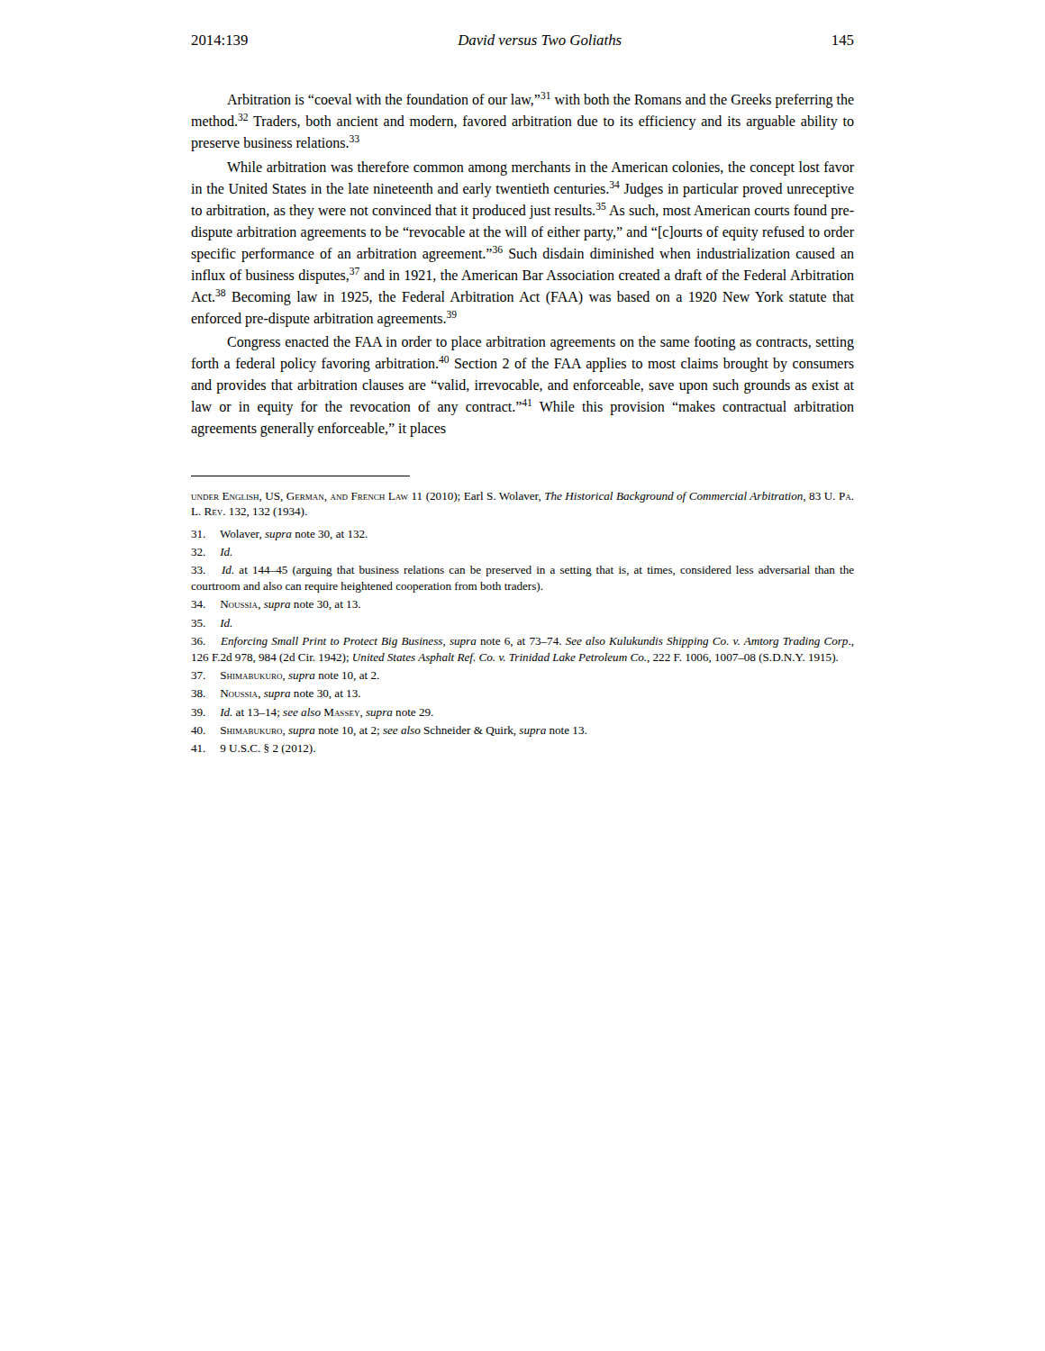2014:139 David versus Two Goliaths 145
Arbitration is “coeval with the foundation of our law,”31 with both the Romans and the Greeks preferring the method.32 Traders, both ancient and modern, favored arbitration due to its efficiency and its arguable ability to preserve business relations.33
While arbitration was therefore common among merchants in the American colonies, the concept lost favor in the United States in the late nineteenth and early twentieth centuries.34 Judges in particular proved unreceptive to arbitration, as they were not convinced that it produced just results.35 As such, most American courts found pre-dispute arbitration agreements to be “revocable at the will of either party,” and “[c]ourts of equity refused to order specific performance of an arbitration agreement.”36 Such disdain diminished when industrialization caused an influx of business disputes,37 and in 1921, the American Bar Association created a draft of the Federal Arbitration Act.38 Becoming law in 1925, the Federal Arbitration Act (FAA) was based on a 1920 New York statute that enforced pre-dispute arbitration agreements.39
Congress enacted the FAA in order to place arbitration agreements on the same footing as contracts, setting forth a federal policy favoring arbitration.40 Section 2 of the FAA applies to most claims brought by consumers and provides that arbitration clauses are “valid, irrevocable, and enforceable, save upon such grounds as exist at law or in equity for the revocation of any contract.”41 While this provision “makes contractual arbitration agreements generally enforceable,” it places
under English, US, German, and French Law 11 (2010); Earl S. Wolaver, The Historical Background of Commercial Arbitration, 83 U. Pa. L. Rev. 132, 132 (1934).
31. Wolaver, supra note 30, at 132.
32. Id.
33. Id. at 144–45 (arguing that business relations can be preserved in a setting that is, at times, considered less adversarial than the courtroom and also can require heightened cooperation from both traders).
34. Noussia, supra note 30, at 13.
35. Id.
36. Enforcing Small Print to Protect Big Business, supra note 6, at 73–74. See also Kulukundis Shipping Co. v. Amtorg Trading Corp., 126 F.2d 978, 984 (2d Cir. 1942); United States Asphalt Ref. Co. v. Trinidad Lake Petroleum Co., 222 F. 1006, 1007–08 (S.D.N.Y. 1915).
37. Shimabukuro, supra note 10, at 2.
38. Noussia, supra note 30, at 13.
39. Id. at 13–14; see also Massey, supra note 29.
40. Shimabukuro, supra note 10, at 2; see also Schneider & Quirk, supra note 13.
41. 9 U.S.C. § 2 (2012).